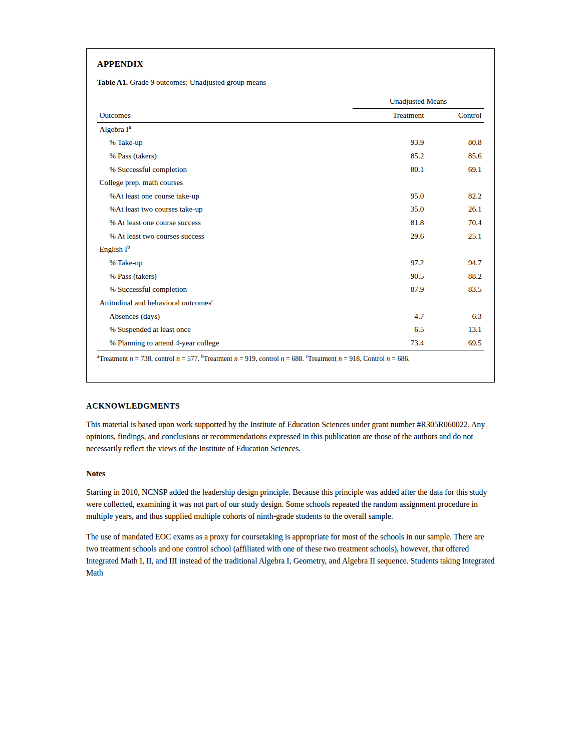APPENDIX
Table A1. Grade 9 outcomes: Unadjusted group means
| | Unadjusted Means |
| --- | --- |
| Outcomes | Treatment | Control |
| Algebra I a | | |
| % Take-up | 93.9 | 80.8 |
| % Pass (takers) | 85.2 | 85.6 |
| % Successful completion | 80.1 | 69.1 |
| College prep. math courses | | |
| %At least one course take-up | 95.0 | 82.2 |
| %At least two courses take-up | 35.0 | 26.1 |
| % At least one course success | 81.8 | 70.4 |
| % At least two courses success | 29.6 | 25.1 |
| English I b | | |
| % Take-up | 97.2 | 94.7 |
| % Pass (takers) | 90.5 | 88.2 |
| % Successful completion | 87.9 | 83.5 |
| Attitudinal and behavioral outcomes c | | |
| Absences (days) | 4.7 | 6.3 |
| % Suspended at least once | 6.5 | 13.1 |
| % Planning to attend 4-year college | 73.4 | 69.5 |
aTreatment n = 738, control n = 577. bTreatment n = 919, control n = 688. cTreatment n = 918, Control n = 686.
ACKNOWLEDGMENTS
This material is based upon work supported by the Institute of Education Sciences under grant number #R305R060022. Any opinions, findings, and conclusions or recommendations expressed in this publication are those of the authors and do not necessarily reflect the views of the Institute of Education Sciences.
Notes
Starting in 2010, NCNSP added the leadership design principle. Because this principle was added after the data for this study were collected, examining it was not part of our study design. Some schools repeated the random assignment procedure in multiple years, and thus supplied multiple cohorts of ninth-grade students to the overall sample.
The use of mandated EOC exams as a proxy for coursetaking is appropriate for most of the schools in our sample. There are two treatment schools and one control school (affiliated with one of these two treatment schools), however, that offered Integrated Math I, II, and III instead of the traditional Algebra I, Geometry, and Algebra II sequence. Students taking Integrated Math